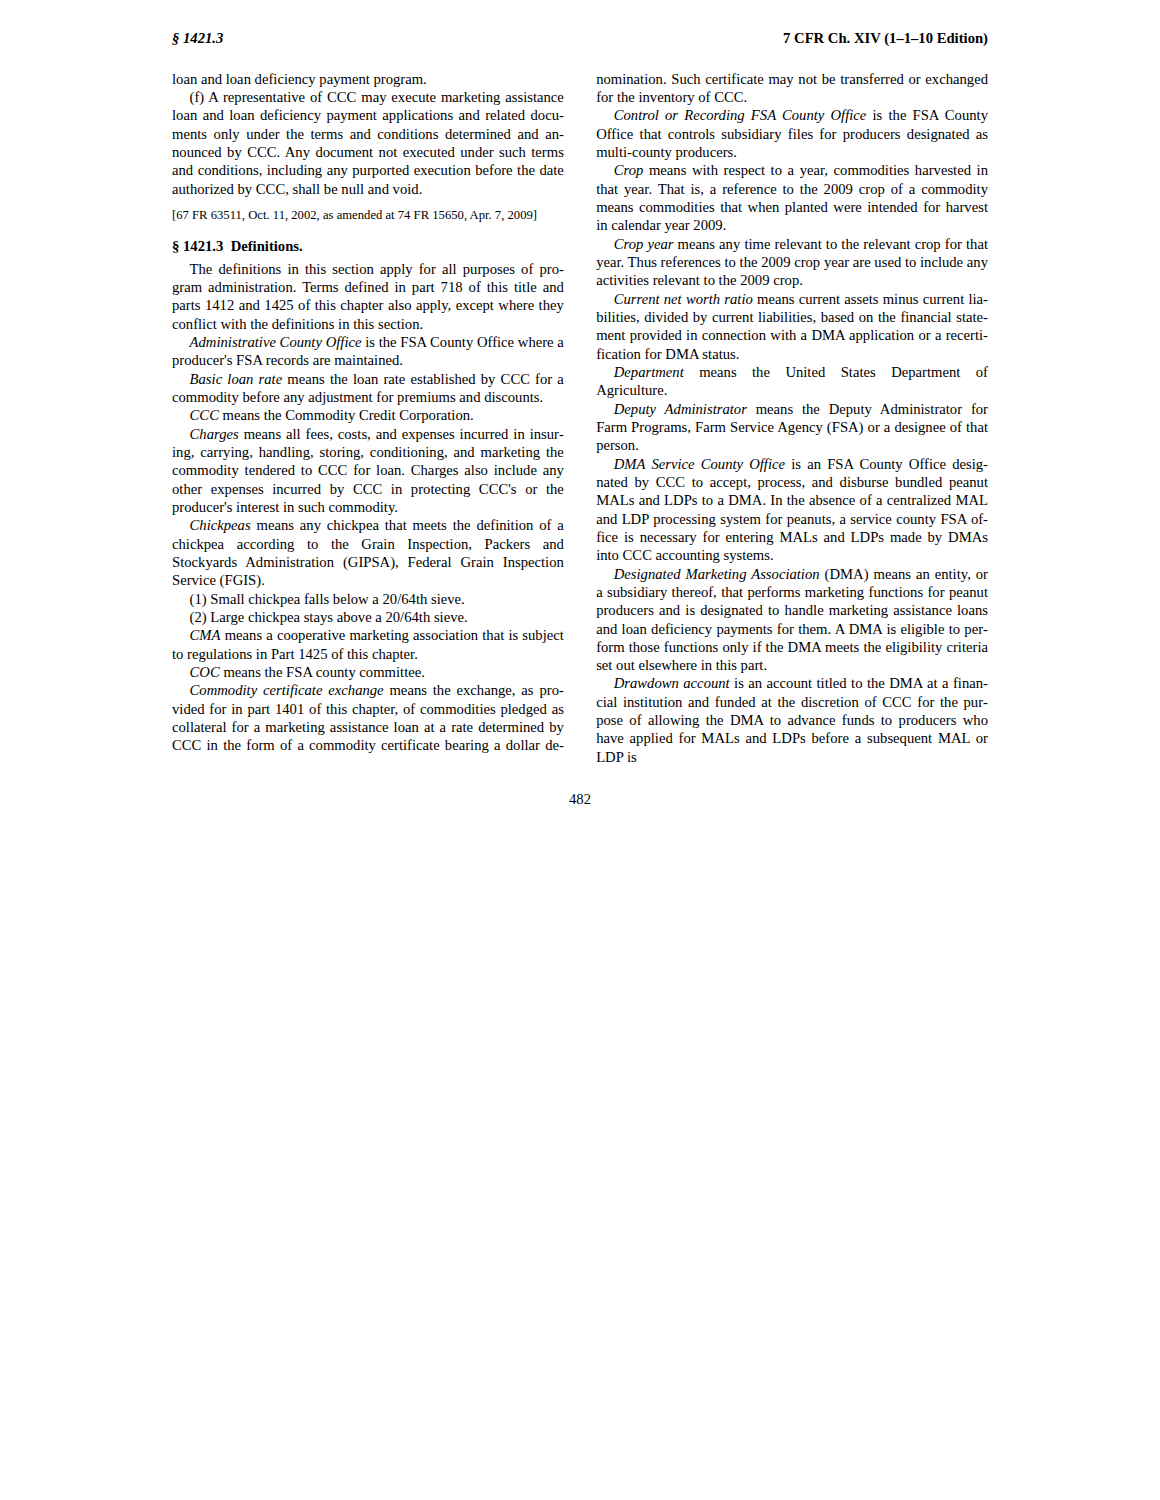§ 1421.3 7 CFR Ch. XIV (1–1–10 Edition)
loan and loan deficiency payment program.
(f) A representative of CCC may execute marketing assistance loan and loan deficiency payment applications and related documents only under the terms and conditions determined and announced by CCC. Any document not executed under such terms and conditions, including any purported execution before the date authorized by CCC, shall be null and void.
[67 FR 63511, Oct. 11, 2002, as amended at 74 FR 15650, Apr. 7, 2009]
§ 1421.3 Definitions.
The definitions in this section apply for all purposes of program administration. Terms defined in part 718 of this title and parts 1412 and 1425 of this chapter also apply, except where they conflict with the definitions in this section.
Administrative County Office is the FSA County Office where a producer's FSA records are maintained.
Basic loan rate means the loan rate established by CCC for a commodity before any adjustment for premiums and discounts.
CCC means the Commodity Credit Corporation.
Charges means all fees, costs, and expenses incurred in insuring, carrying, handling, storing, conditioning, and marketing the commodity tendered to CCC for loan. Charges also include any other expenses incurred by CCC in protecting CCC's or the producer's interest in such commodity.
Chickpeas means any chickpea that meets the definition of a chickpea according to the Grain Inspection, Packers and Stockyards Administration (GIPSA), Federal Grain Inspection Service (FGIS).
(1) Small chickpea falls below a 20/64th sieve.
(2) Large chickpea stays above a 20/64th sieve.
CMA means a cooperative marketing association that is subject to regulations in Part 1425 of this chapter.
COC means the FSA county committee.
Commodity certificate exchange means the exchange, as provided for in part 1401 of this chapter, of commodities pledged as collateral for a marketing assistance loan at a rate determined by CCC in the form of a commodity certificate bearing a dollar denomination. Such certificate may not be transferred or exchanged for the inventory of CCC.
Control or Recording FSA County Office is the FSA County Office that controls subsidiary files for producers designated as multi-county producers.
Crop means with respect to a year, commodities harvested in that year. That is, a reference to the 2009 crop of a commodity means commodities that when planted were intended for harvest in calendar year 2009.
Crop year means any time relevant to the relevant crop for that year. Thus references to the 2009 crop year are used to include any activities relevant to the 2009 crop.
Current net worth ratio means current assets minus current liabilities, divided by current liabilities, based on the financial statement provided in connection with a DMA application or a recertification for DMA status.
Department means the United States Department of Agriculture.
Deputy Administrator means the Deputy Administrator for Farm Programs, Farm Service Agency (FSA) or a designee of that person.
DMA Service County Office is an FSA County Office designated by CCC to accept, process, and disburse bundled peanut MALs and LDPs to a DMA. In the absence of a centralized MAL and LDP processing system for peanuts, a service county FSA office is necessary for entering MALs and LDPs made by DMAs into CCC accounting systems.
Designated Marketing Association (DMA) means an entity, or a subsidiary thereof, that performs marketing functions for peanut producers and is designated to handle marketing assistance loans and loan deficiency payments for them. A DMA is eligible to perform those functions only if the DMA meets the eligibility criteria set out elsewhere in this part.
Drawdown account is an account titled to the DMA at a financial institution and funded at the discretion of CCC for the purpose of allowing the DMA to advance funds to producers who have applied for MALs and LDPs before a subsequent MAL or LDP is
482